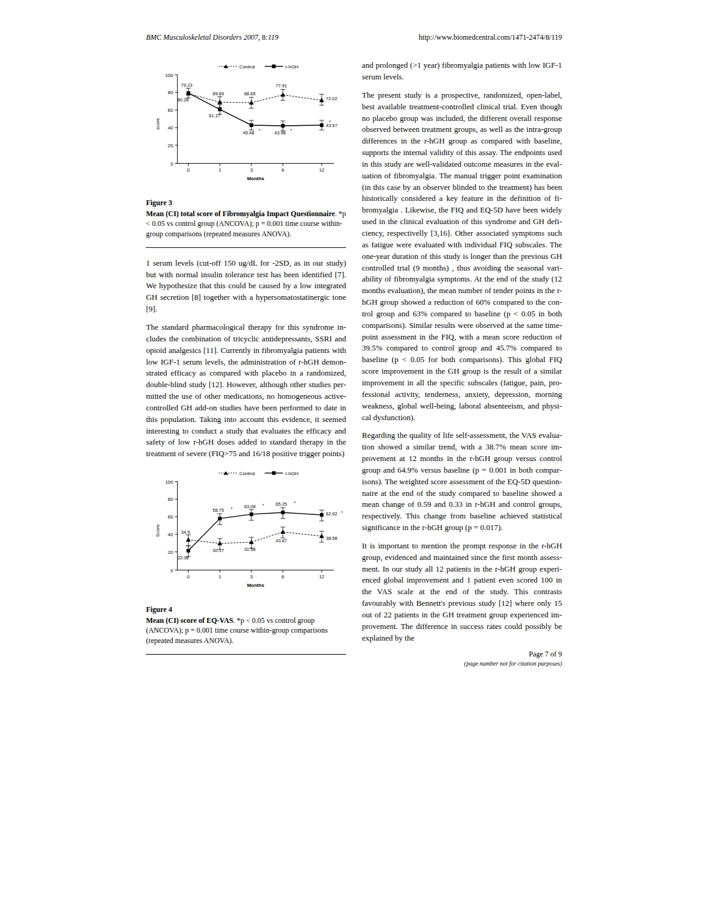BMC Musculoskeletal Disorders 2007, 8:119
http://www.biomedcentral.com/1471-2474/8/119
Control r-hGH 100 80 60 40 20 0 score 0 1 3 6 12 Months 79.23 69.69 68.65 77.91 72.02 80.28 61.17 45.48 43.98 43.57 * * *
Figure 3 Mean (CI) total score of Fibromyalgia Impact Questionnaire. *p < 0.05 vs control group (ANCOVA); p = 0.001 time course within-group comparisons (repeated measures ANOVA).
1 serum levels (cut-off 150 ug/dL for -2SD, as in our study) but with normal insulin tolerance test has been identified [7]. We hypothesize that this could be caused by a low integrated GH secretion [8] together with a hypersomatostatinergic tone [9].
The standard pharmacological therapy for this syndrome includes the combination of tricyclic antidepressants, SSRI and opioid analgesics [11]. Currently in fibromyalgia patients with low IGF-1 serum levels, the administration of r-hGH demonstrated efficacy as compared with placebo in a randomized, double-blind study [12]. However, although other studies permitted the use of other medications, no homogeneous active-controlled GH add-on studies have been performed to date in this population. Taking into account this evidence, it seemed interesting to conduct a study that evaluates the efficacy and safety of low r-hGH doses added to standard therapy in the treatment of severe (FIQ>75 and 16/18 positive trigger points)
Control r-hGH 100 80 60 40 20 0 Score 0 1 3 6 12 Months 34.5 22.08 58.75 * 30.17 63.08 * 31.58 65.25 * 43.67 62.92 * 38.58
Figure 4 Mean (CI) score of EQ-VAS. *p < 0.05 vs control group (ANCOVA); p = 0.001 time course within-group comparisons (repeated measures ANOVA).
and prolonged (>1 year) fibromyalgia patients with low IGF-1 serum levels.
The present study is a prospective, randomized, open-label, best available treatment-controlled clinical trial. Even though no placebo group was included, the different overall response observed between treatment groups, as well as the intra-group differences in the r-hGH group as compared with baseline, supports the internal validity of this assay. The endpoints used in this study are well-validated outcome measures in the evaluation of fibromyalgia. The manual trigger point examination (in this case by an observer blinded to the treatment) has been historically considered a key feature in the definition of fibromyalgia . Likewise, the FIQ and EQ-5D have been widely used in the clinical evaluation of this syndrome and GH deficiency, respectivelly [3,16]. Other associated symptoms such as fatigue were evaluated with individual FIQ subscales. The one-year duration of this study is longer than the previous GH controlled trial (9 months) , thus avoiding the seasonal variability of fibromyalgia symptoms. At the end of the study (12 months evaluation), the mean number of tender points in the r-hGH group showed a reduction of 60% compared to the control group and 63% compared to baseline (p < 0.05 in both comparisons). Similar results were observed at the same time-point assessment in the FIQ, with a mean score reduction of 39.5% compared to control group and 45.7% compared to baseline (p < 0.05 for both comparisons). This global FIQ score improvement in the GH group is the result of a similar improvement in all the specific subscales (fatigue, pain, professional activity, tenderness, anxiety, depression, morning weakness, global well-being, laboral absenteeism, and physical dysfunction).
Regarding the quality of life self-assessment, the VAS evaluation showed a similar trend, with a 38.7% mean score improvement at 12 months in the r-hGH group versus control group and 64.9% versus baseline (p = 0.001 in both comparisons). The weighted score assessment of the EQ-5D questionnaire at the end of the study compared to baseline showed a mean change of 0.59 and 0.33 in r-hGH and control groups, respectively. This change from baseline achieved statistical significance in the r-hGH group (p = 0.017).
It is important to mention the prompt response in the r-hGH group, evidenced and maintained since the first month assessment. In our study all 12 patients in the r-hGH group experienced global improvement and 1 patient even scored 100 in the VAS scale at the end of the study. This contrasts favourably with Bennett's previous study [12] where only 15 out of 22 patients in the GH treatment group experienced improvement. The difference in success rates could possibly be explained by the
Page 7 of 9
(page number not for citation purposes)